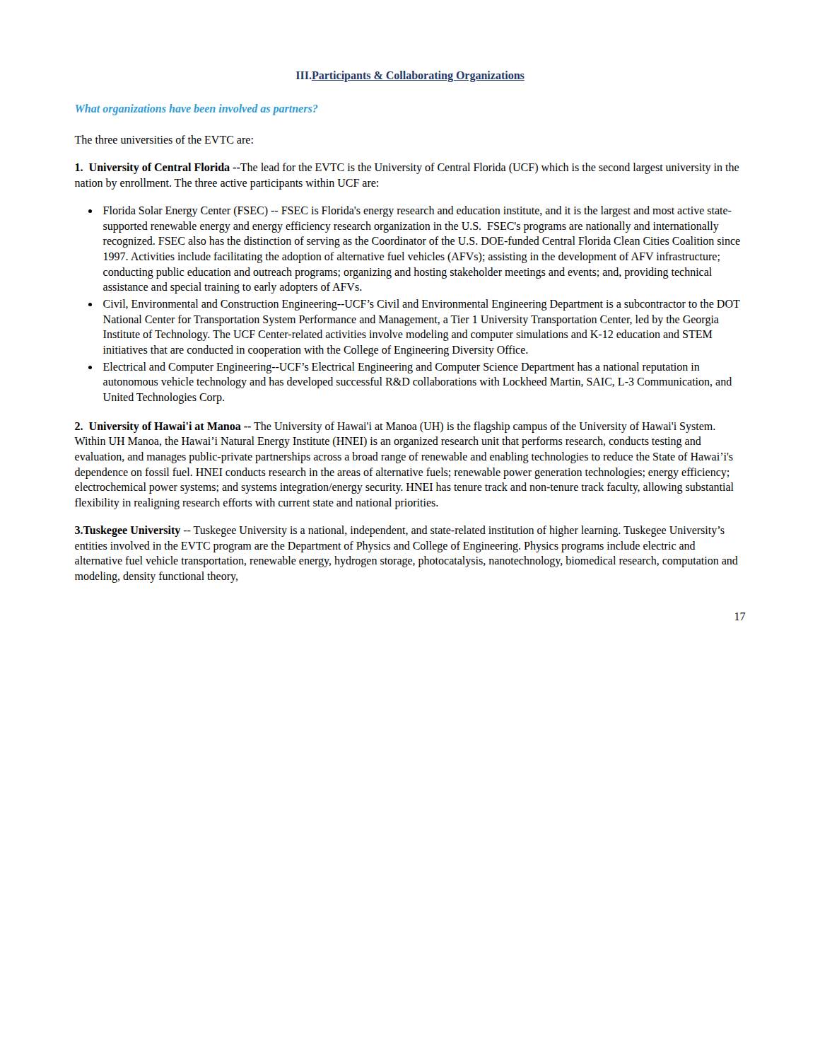III. Participants & Collaborating Organizations
What organizations have been involved as partners?
The three universities of the EVTC are:
1. University of Central Florida --The lead for the EVTC is the University of Central Florida (UCF) which is the second largest university in the nation by enrollment. The three active participants within UCF are:
Florida Solar Energy Center (FSEC) -- FSEC is Florida's energy research and education institute, and it is the largest and most active state-supported renewable energy and energy efficiency research organization in the U.S. FSEC's programs are nationally and internationally recognized. FSEC also has the distinction of serving as the Coordinator of the U.S. DOE-funded Central Florida Clean Cities Coalition since 1997. Activities include facilitating the adoption of alternative fuel vehicles (AFVs); assisting in the development of AFV infrastructure; conducting public education and outreach programs; organizing and hosting stakeholder meetings and events; and, providing technical assistance and special training to early adopters of AFVs.
Civil, Environmental and Construction Engineering--UCF’s Civil and Environmental Engineering Department is a subcontractor to the DOT National Center for Transportation System Performance and Management, a Tier 1 University Transportation Center, led by the Georgia Institute of Technology. The UCF Center-related activities involve modeling and computer simulations and K-12 education and STEM initiatives that are conducted in cooperation with the College of Engineering Diversity Office.
Electrical and Computer Engineering--UCF’s Electrical Engineering and Computer Science Department has a national reputation in autonomous vehicle technology and has developed successful R&D collaborations with Lockheed Martin, SAIC, L-3 Communication, and United Technologies Corp.
2. University of Hawai'i at Manoa -- The University of Hawai'i at Manoa (UH) is the flagship campus of the University of Hawai'i System. Within UH Manoa, the Hawai’i Natural Energy Institute (HNEI) is an organized research unit that performs research, conducts testing and evaluation, and manages public-private partnerships across a broad range of renewable and enabling technologies to reduce the State of Hawai’i's dependence on fossil fuel. HNEI conducts research in the areas of alternative fuels; renewable power generation technologies; energy efficiency; electrochemical power systems; and systems integration/energy security. HNEI has tenure track and non-tenure track faculty, allowing substantial flexibility in realigning research efforts with current state and national priorities.
3.Tuskegee University -- Tuskegee University is a national, independent, and state-related institution of higher learning. Tuskegee University’s entities involved in the EVTC program are the Department of Physics and College of Engineering. Physics programs include electric and alternative fuel vehicle transportation, renewable energy, hydrogen storage, photocatalysis, nanotechnology, biomedical research, computation and modeling, density functional theory,
17